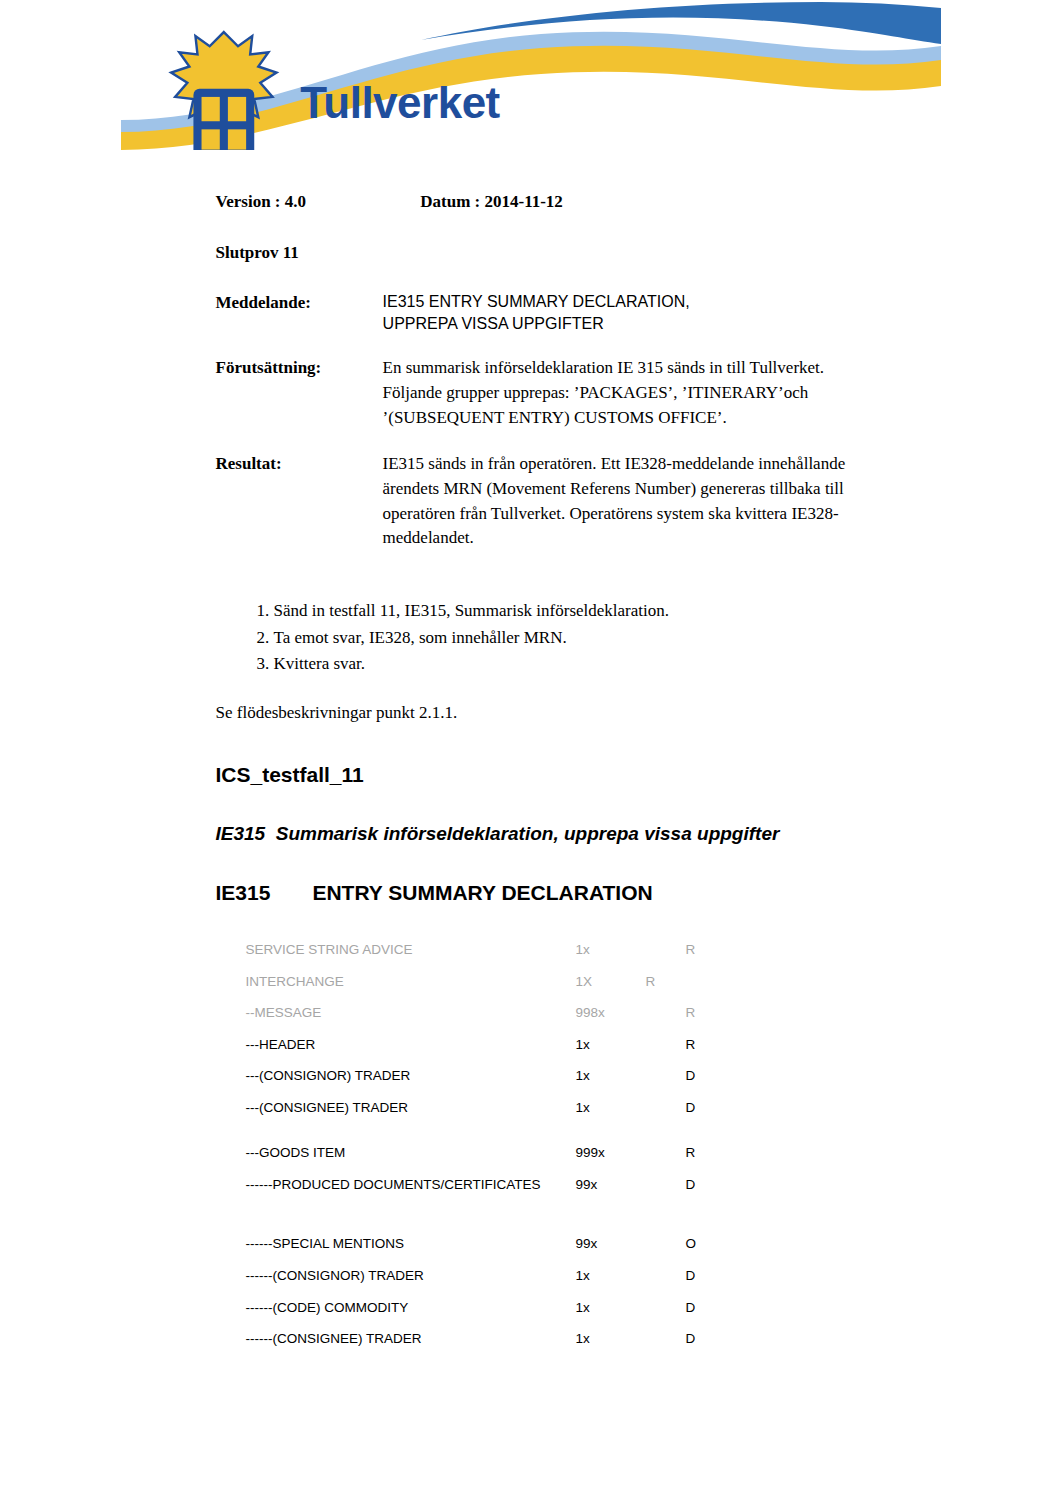Tullverket
Version : 4.0 Datum : 2014-11-12
Slutprov 11
| Meddelande: | IE315 ENTRY SUMMARY DECLARATION, UPPREPA VISSA UPPGIFTER |
| Förutsättning: | En summarisk införseldeklaration IE 315 sänds in till Tullverket. Följande grupper upprepas: ’PACKAGES’, ’ITINERARY’och ’(SUBSEQUENT ENTRY) CUSTOMS OFFICE’. |
| Resultat: | IE315 sänds in från operatören. Ett IE328-meddelande innehållande ärendets MRN (Movement Referens Number) genereras tillbaka till operatören från Tullverket. Operatörens system ska kvittera IE328-meddelandet. |
Sänd in testfall 11, IE315, Summarisk införseldeklaration.
Ta emot svar, IE328, som innehåller MRN.
Kvittera svar.
Se flödesbeskrivningar punkt 2.1.1.
ICS_testfall_11
IE315 Summarisk införseldeklaration, upprepa vissa uppgifter
IE315 ENTRY SUMMARY DECLARATION
| SERVICE STRING ADVICE | 1x | | R |
| INTERCHANGE | 1X | R | |
| --MESSAGE | 998x | | R |
| ---HEADER | 1x | | R |
| ---(CONSIGNOR) TRADER | 1x | | D |
| ---(CONSIGNEE) TRADER | 1x | | D |
| ---GOODS ITEM | 999x | | R |
| ------PRODUCED DOCUMENTS/CERTIFICATES | 99x | | D |
| ------SPECIAL MENTIONS | 99x | | O |
| ------(CONSIGNOR) TRADER | 1x | | D |
| ------(CODE) COMMODITY | 1x | | D |
| ------(CONSIGNEE) TRADER | 1x | | D |